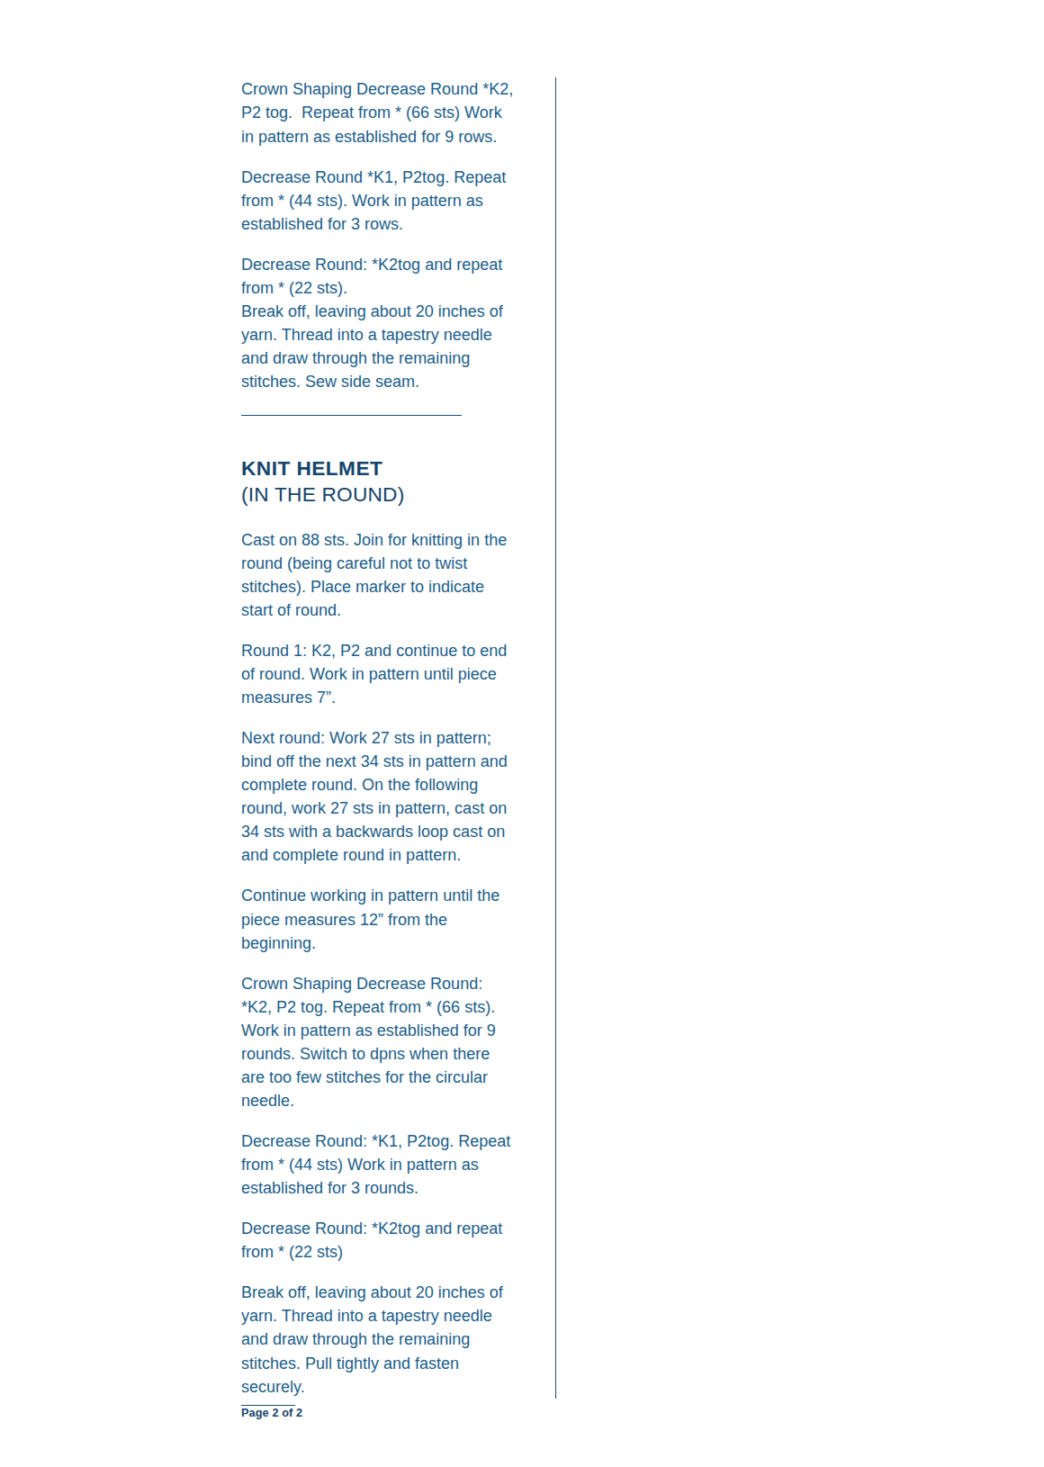Crown Shaping Decrease Round *K2, P2 tog. Repeat from * (66 sts) Work in pattern as established for 9 rows.
Decrease Round *K1, P2tog. Repeat from * (44 sts). Work in pattern as established for 3 rows.
Decrease Round: *K2tog and repeat from * (22 sts).
Break off, leaving about 20 inches of yarn. Thread into a tapestry needle and draw through the remaining stitches. Sew side seam.
KNIT HELMET(IN THE ROUND)
Cast on 88 sts. Join for knitting in the round (being careful not to twist stitches). Place marker to indicate start of round.
Round 1: K2, P2 and continue to end of round. Work in pattern until piece measures 7”.
Next round: Work 27 sts in pattern; bind off the next 34 sts in pattern and complete round. On the following round, work 27 sts in pattern, cast on 34 sts with a backwards loop cast on and complete round in pattern.
Continue working in pattern until the piece measures 12” from the beginning.
Crown Shaping Decrease Round: *K2, P2 tog. Repeat from * (66 sts). Work in pattern as established for 9 rounds. Switch to dpns when there are too few stitches for the circular needle.
Decrease Round: *K1, P2tog. Repeat from * (44 sts) Work in pattern as established for 3 rounds.
Decrease Round: *K2tog and repeat from * (22 sts)
Break off, leaving about 20 inches of yarn. Thread into a tapestry needle and draw through the remaining stitches. Pull tightly and fasten securely.
Page 2 of 2